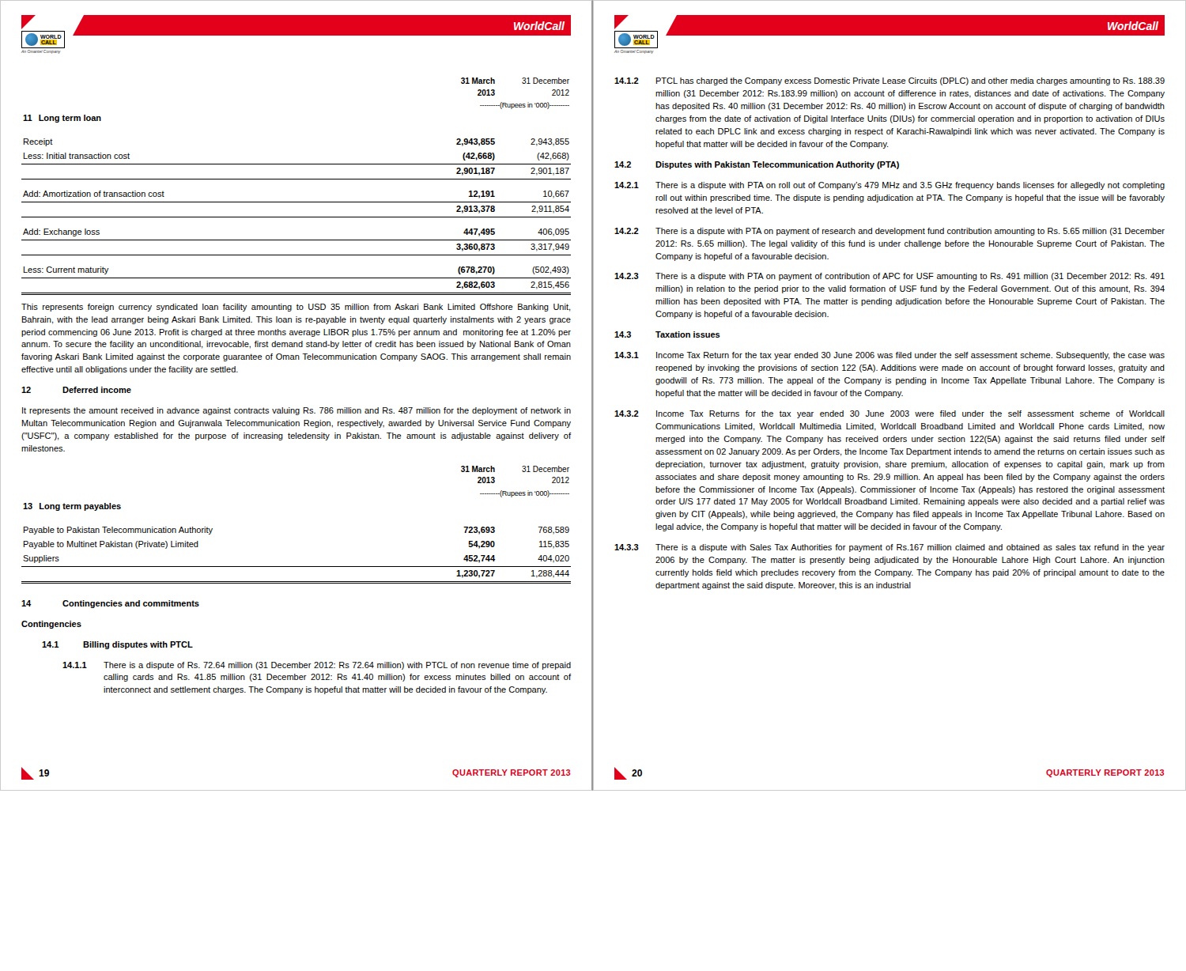WORLD
CALL
An Omantel Company
WorldCall
| | 31 March 2013 | 31 December 2012 |
| | ---------(Rupees in ‘000)--------- |
| 11 Long term loan | | |
| Receipt | 2,943,855 | 2,943,855 |
| Less: Initial transaction cost | (42,668) | (42,668) |
| | 2,901,187 | 2,901,187 |
| Add: Amortization of transaction cost | 12,191 | 10,667 |
| | 2,913,378 | 2,911,854 |
| Add: Exchange loss | 447,495 | 406,095 |
| | 3,360,873 | 3,317,949 |
| Less: Current maturity | (678,270) | (502,493) |
| | 2,682,603 | 2,815,456 |
This represents foreign currency syndicated loan facility amounting to USD 35 million from Askari Bank Limited Offshore Banking Unit, Bahrain, with the lead arranger being Askari Bank Limited. This loan is re-payable in twenty equal quarterly instalments with 2 years grace period commencing 06 June 2013. Profit is charged at three months average LIBOR plus 1.75% per annum and monitoring fee at 1.20% per annum. To secure the facility an unconditional, irrevocable, first demand stand-by letter of credit has been issued by National Bank of Oman favoring Askari Bank Limited against the corporate guarantee of Oman Telecommunication Company SAOG. This arrangement shall remain effective until all obligations under the facility are settled.
12
Deferred income
It represents the amount received in advance against contracts valuing Rs. 786 million and Rs. 487 million for the deployment of network in Multan Telecommunication Region and Gujranwala Telecommunication Region, respectively, awarded by Universal Service Fund Company ("USFC"), a company established for the purpose of increasing teledensity in Pakistan. The amount is adjustable against delivery of milestones.
| | 31 March 2013 | 31 December 2012 |
| | ---------(Rupees in ‘000)--------- |
| 13 Long term payables | | |
| Payable to Pakistan Telecommunication Authority | 723,693 | 768,589 |
| Payable to Multinet Pakistan (Private) Limited | 54,290 | 115,835 |
| Suppliers | 452,744 | 404,020 |
| | 1,230,727 | 1,288,444 |
14
Contingencies and commitments
Contingencies
14.1
Billing disputes with PTCL
14.1.1
There is a dispute of Rs. 72.64 million (31 December 2012: Rs 72.64 million) with PTCL of non revenue time of prepaid calling cards and Rs. 41.85 million (31 December 2012: Rs 41.40 million) for excess minutes billed on account of interconnect and settlement charges. The Company is hopeful that matter will be decided in favour of the Company.
19
QUARTERLY REPORT 2013
WORLD
CALL
An Omantel Company
WorldCall
14.1.2
PTCL has charged the Company excess Domestic Private Lease Circuits (DPLC) and other media charges amounting to Rs. 188.39 million (31 December 2012: Rs.183.99 million) on account of difference in rates, distances and date of activations. The Company has deposited Rs. 40 million (31 December 2012: Rs. 40 million) in Escrow Account on account of dispute of charging of bandwidth charges from the date of activation of Digital Interface Units (DIUs) for commercial operation and in proportion to activation of DIUs related to each DPLC link and excess charging in respect of Karachi-Rawalpindi link which was never activated. The Company is hopeful that matter will be decided in favour of the Company.
14.2
Disputes with Pakistan Telecommunication Authority (PTA)
14.2.1
There is a dispute with PTA on roll out of Company’s 479 MHz and 3.5 GHz frequency bands licenses for allegedly not completing roll out within prescribed time. The dispute is pending adjudication at PTA. The Company is hopeful that the issue will be favorably resolved at the level of PTA.
14.2.2
There is a dispute with PTA on payment of research and development fund contribution amounting to Rs. 5.65 million (31 December 2012: Rs. 5.65 million). The legal validity of this fund is under challenge before the Honourable Supreme Court of Pakistan. The Company is hopeful of a favourable decision.
14.2.3
There is a dispute with PTA on payment of contribution of APC for USF amounting to Rs. 491 million (31 December 2012: Rs. 491 million) in relation to the period prior to the valid formation of USF fund by the Federal Government. Out of this amount, Rs. 394 million has been deposited with PTA. The matter is pending adjudication before the Honourable Supreme Court of Pakistan. The Company is hopeful of a favourable decision.
14.3
Taxation issues
14.3.1
Income Tax Return for the tax year ended 30 June 2006 was filed under the self assessment scheme. Subsequently, the case was reopened by invoking the provisions of section 122 (5A). Additions were made on account of brought forward losses, gratuity and goodwill of Rs. 773 million. The appeal of the Company is pending in Income Tax Appellate Tribunal Lahore. The Company is hopeful that the matter will be decided in favour of the Company.
14.3.2
Income Tax Returns for the tax year ended 30 June 2003 were filed under the self assessment scheme of Worldcall Communications Limited, Worldcall Multimedia Limited, Worldcall Broadband Limited and Worldcall Phone cards Limited, now merged into the Company. The Company has received orders under section 122(5A) against the said returns filed under self assessment on 02 January 2009. As per Orders, the Income Tax Department intends to amend the returns on certain issues such as depreciation, turnover tax adjustment, gratuity provision, share premium, allocation of expenses to capital gain, mark up from associates and share deposit money amounting to Rs. 29.9 million. An appeal has been filed by the Company against the orders before the Commissioner of Income Tax (Appeals). Commissioner of Income Tax (Appeals) has restored the original assessment order U/S 177 dated 17 May 2005 for Worldcall Broadband Limited. Remaining appeals were also decided and a partial relief was given by CIT (Appeals), while being aggrieved, the Company has filed appeals in Income Tax Appellate Tribunal Lahore. Based on legal advice, the Company is hopeful that matter will be decided in favour of the Company.
14.3.3
There is a dispute with Sales Tax Authorities for payment of Rs.167 million claimed and obtained as sales tax refund in the year 2006 by the Company. The matter is presently being adjudicated by the Honourable Lahore High Court Lahore. An injunction currently holds field which precludes recovery from the Company. The Company has paid 20% of principal amount to date to the department against the said dispute. Moreover, this is an industrial
20
QUARTERLY REPORT 2013